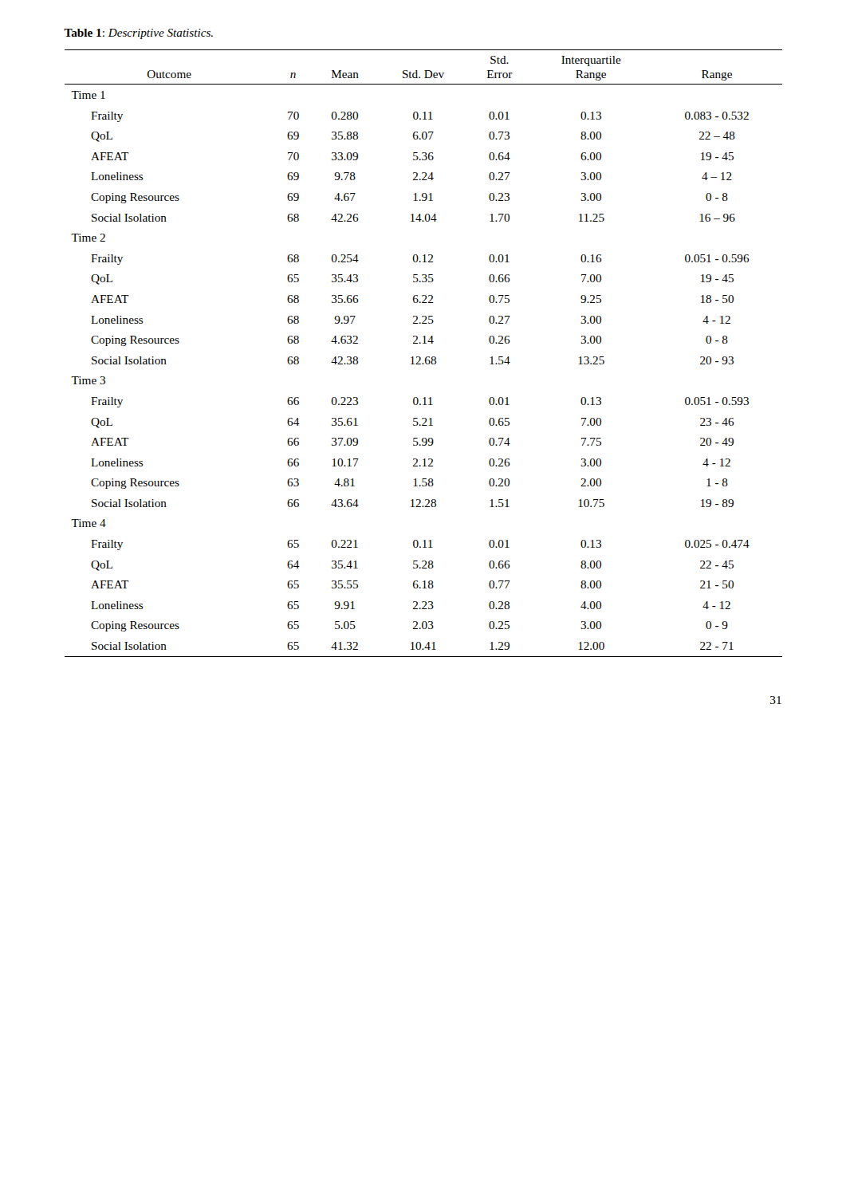Table 1 : Descriptive Statistics.
| Outcome | n | Mean | Std. Dev | Std. Error | Interquartile Range | Range |
| --- | --- | --- | --- | --- | --- | --- |
| Time 1 |
| Frailty | 70 | 0.280 | 0.11 | 0.01 | 0.13 | 0.083 - 0.532 |
| QoL | 69 | 35.88 | 6.07 | 0.73 | 8.00 | 22 – 48 |
| AFEAT | 70 | 33.09 | 5.36 | 0.64 | 6.00 | 19 - 45 |
| Loneliness | 69 | 9.78 | 2.24 | 0.27 | 3.00 | 4 – 12 |
| Coping Resources | 69 | 4.67 | 1.91 | 0.23 | 3.00 | 0 - 8 |
| Social Isolation | 68 | 42.26 | 14.04 | 1.70 | 11.25 | 16 – 96 |
| Time 2 |
| Frailty | 68 | 0.254 | 0.12 | 0.01 | 0.16 | 0.051 - 0.596 |
| QoL | 65 | 35.43 | 5.35 | 0.66 | 7.00 | 19 - 45 |
| AFEAT | 68 | 35.66 | 6.22 | 0.75 | 9.25 | 18 - 50 |
| Loneliness | 68 | 9.97 | 2.25 | 0.27 | 3.00 | 4 - 12 |
| Coping Resources | 68 | 4.632 | 2.14 | 0.26 | 3.00 | 0 - 8 |
| Social Isolation | 68 | 42.38 | 12.68 | 1.54 | 13.25 | 20 - 93 |
| Time 3 |
| Frailty | 66 | 0.223 | 0.11 | 0.01 | 0.13 | 0.051 - 0.593 |
| QoL | 64 | 35.61 | 5.21 | 0.65 | 7.00 | 23 - 46 |
| AFEAT | 66 | 37.09 | 5.99 | 0.74 | 7.75 | 20 - 49 |
| Loneliness | 66 | 10.17 | 2.12 | 0.26 | 3.00 | 4 - 12 |
| Coping Resources | 63 | 4.81 | 1.58 | 0.20 | 2.00 | 1 - 8 |
| Social Isolation | 66 | 43.64 | 12.28 | 1.51 | 10.75 | 19 - 89 |
| Time 4 |
| Frailty | 65 | 0.221 | 0.11 | 0.01 | 0.13 | 0.025 - 0.474 |
| QoL | 64 | 35.41 | 5.28 | 0.66 | 8.00 | 22 - 45 |
| AFEAT | 65 | 35.55 | 6.18 | 0.77 | 8.00 | 21 - 50 |
| Loneliness | 65 | 9.91 | 2.23 | 0.28 | 4.00 | 4 - 12 |
| Coping Resources | 65 | 5.05 | 2.03 | 0.25 | 3.00 | 0 - 9 |
| Social Isolation | 65 | 41.32 | 10.41 | 1.29 | 12.00 | 22 - 71 |
31